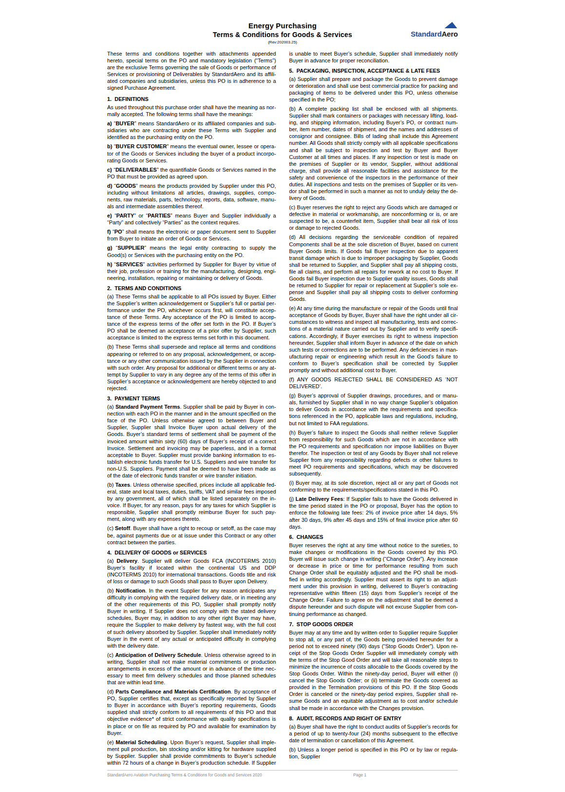Standard Aero
Energy Purchasing
Terms & Conditions for Goods & Services
(Rev:202003.25)
These terms and conditions together with attachments appended hereto, special terms on the PO and mandatory legislation (“Terms”) are the exclusive Terms governing the sale of Goods or performance of Services or provisioning of Deliverables by StandardAero and its affiliated companies and subsidiaries, unless this PO is in adherence to a signed Purchase Agreement.
1. DEFINITIONS
As used throughout this purchase order shall have the meaning as normally accepted. The following terms shall have the meanings:
a) “BUYER” means StandardAero or its affiliated companies and subsidiaries who are contracting under these Terms with Supplier and identified as the purchasing entity on the PO.
b) “BUYER CUSTOMER” means the eventual owner, lessee or operator of the Goods or Services including the buyer of a product incorporating Goods or Services.
c) “DELIVERABLES” the quantifiable Goods or Services named in the PO that must be provided as agreed upon.
d) “GOODS” means the products provided by Supplier under this PO, including without limitations all articles, drawings, supplies, components, raw materials, parts, technology, reports, data, software, manuals and intermediate assemblies thereof.
e) “PARTY” or “PARTIES” means Buyer and Supplier individually a “Party” and collectively “Parties” as the context requires.
f) “PO” shall means the electronic or paper document sent to Supplier from Buyer to initiate an order of Goods or Services.
g) “SUPPLIER” means the legal entity contracting to supply the Good(s) or Services with the purchasing entity on the PO.
h) “SERVICES” activities performed by Supplier for Buyer by virtue of their job, profession or training for the manufacturing, designing, engineering, installation, repairing or maintaining or delivery of Goods.
2. TERMS AND CONDITIONS
(a) These Terms shall be applicable to all POs issued by Buyer. Either the Supplier’s written acknowledgement or Supplier’s full or partial performance under the PO, whichever occurs first, will constitute acceptance of these Terms. Any acceptance of the PO is limited to acceptance of the express terms of the offer set forth in the PO. If Buyer’s PO shall be deemed an acceptance of a prior offer by Supplier, such acceptance is limited to the express terms set forth in this document.
(b) These Terms shall supersede and replace all terms and conditions appearing or referred to on any proposal, acknowledgement, or acceptance or any other communication issued by the Supplier in connection with such order. Any proposal for additional or different terms or any attempt by Supplier to vary in any degree any of the terms of this offer in Supplier’s acceptance or acknowledgement are hereby objected to and rejected.
3. PAYMENT TERMS
(a) Standard Payment Terms. Supplier shall be paid by Buyer in connection with each PO in the manner and in the amount specified on the face of the PO. Unless otherwise agreed to between Buyer and Supplier, Supplier shall Invoice Buyer upon actual delivery of the Goods. Buyer’s standard terms of settlement shall be payment of the invoiced amount within sixty (60) days of Buyer’s receipt of a correct Invoice. Settlement and invoicing may be paperless, and in a format acceptable to Buyer. Supplier must provide banking information to establish electronic funds transfer for U.S. Suppliers and wire transfer for non-U.S. Suppliers. Payment shall be deemed to have been made as of the date of electronic funds transfer or wire transfer initiation.
(b) Taxes. Unless otherwise specified, prices include all applicable federal, state and local taxes, duties, tariffs, VAT and similar fees imposed by any government, all of which shall be listed separately on the invoice. If Buyer, for any reason, pays for any taxes for which Supplier is responsible, Supplier shall promptly reimburse Buyer for such payment, along with any expenses thereto.
(c) Setoff. Buyer shall have a right to recoup or setoff, as the case may be, against payments due or at issue under this Contract or any other contract between the parties.
4. DELIVERY OF GOODS or SERVICES
(a) Delivery. Supplier will deliver Goods FCA (INCOTERMS 2010) Buyer’s facility if located within the continental US and DDP (INCOTERMS 2010) for international transactions. Goods title and risk of loss or damage to such Goods shall pass to Buyer upon Delivery.
(b) Notification. In the event Supplier for any reason anticipates any difficulty in complying with the required delivery date, or in meeting any of the other requirements of this PO, Supplier shall promptly notify Buyer in writing. If Supplier does not comply with the stated delivery schedules, Buyer may, in addition to any other right Buyer may have, require the Supplier to make delivery by fastest way, with the full cost of such delivery absorbed by Supplier. Supplier shall immediately notify Buyer in the event of any actual or anticipated difficulty in complying with the delivery date.
(c) Anticipation of Delivery Schedule. Unless otherwise agreed to in writing, Supplier shall not make material commitments or production arrangements in excess of the amount or in advance of the time necessary to meet firm delivery schedules and those planned schedules that are within lead time.
(d) Parts Compliance and Materials Certification. By acceptance of PO, Supplier certifies that, except as specifically reported by Supplier to Buyer in accordance with Buyer’s reporting requirements, Goods supplied shall strictly conform to all requirements of this PO and that objective evidence* of strict conformance with quality specifications is in place or on file as required by PO and available for examination by Buyer.
(e) Material Scheduling. Upon Buyer’s request, Supplier shall implement pull production, bin stocking and/or kitting for hardware supplied by Supplier. Supplier shall provide commitments to Buyer’s schedule within 72 hours of a change in Buyer’s production schedule. If Supplier is unable to meet Buyer’s schedule, Supplier shall immediately notify Buyer in advance for proper reconciliation.
5. PACKAGING, INSPECTION, ACCEPTANCE & LATE FEES
(a) Supplier shall prepare and package the Goods to prevent damage or deterioration and shall use best commercial practice for packing and packaging of items to be delivered under this PO, unless otherwise specified in the PO;
(b) A complete packing list shall be enclosed with all shipments. Supplier shall mark containers or packages with necessary lifting, loading, and shipping information, including Buyer’s PO, or contract number, item number, dates of shipment, and the names and addresses of consignor and consignee. Bills of lading shall include this Agreement number. All Goods shall strictly comply with all applicable specifications and shall be subject to inspection and test by Buyer and Buyer Customer at all times and places. If any inspection or test is made on the premises of Supplier or its vendor, Supplier, without additional charge, shall provide all reasonable facilities and assistance for the safety and convenience of the inspectors in the performance of their duties. All inspections and tests on the premises of Supplier or its vendor shall be performed in such a manner as not to unduly delay the delivery of Goods.
(c) Buyer reserves the right to reject any Goods which are damaged or defective in material or workmanship, are nonconforming or is, or are suspected to be, a counterfeit item, Supplier shall bear all risk of loss or damage to rejected Goods.
(d) All decisions regarding the serviceable condition of repaired Components shall be at the sole discretion of Buyer, based on current Buyer Goods limits. If Goods fail Buyer inspection due to apparent transit damage which is due to improper packaging by Supplier, Goods shall be returned to Supplier, and Supplier shall pay all shipping costs, file all claims, and perform all repairs for rework at no cost to Buyer. If Goods fail Buyer inspection due to Supplier quality issues, Goods shall be returned to Supplier for repair or replacement at Supplier’s sole expense and Supplier shall pay all shipping costs to deliver conforming Goods.
(e) At any time during the manufacture or repair of the Goods until final acceptance of Goods by Buyer, Buyer shall have the right under all circumstances to witness and inspect all manufacturing, tests and corrections of a material nature carried out by Supplier and to verify specifications. Accordingly, if Buyer exercises its right to witness inspection hereunder, Supplier shall inform Buyer in advance of the date on which such tests or corrections are to be performed. Any deficiencies in manufacturing repair or engineering which result in the Good’s failure to conform to Buyer’s specification shall be corrected by Supplier promptly and without additional cost to Buyer.
(f) ANY GOODS REJECTED SHALL BE CONSIDERED AS ‘NOT DELIVERED’.
(g) Buyer’s approval of Supplier drawings, procedures, and or manuals, furnished by Supplier shall in no way change Supplier’s obligation to deliver Goods in accordance with the requirements and specifications referenced in the PO, applicable laws and regulations, including, but not limited to FAA regulations.
(h) Buyer’s failure to inspect the Goods shall neither relieve Supplier from responsibility for such Goods which are not in accordance with the PO requirements and specification nor impose liabilities on Buyer therefor. The inspection or test of any Goods by Buyer shall not relieve Supplier from any responsibility regarding defects or other failures to meet PO requirements and specifications, which may be discovered subsequently.
(i) Buyer may, at its sole discretion, reject all or any part of Goods not conforming to the requirements/specifications stated in this PO.
(j) Late Delivery Fees: If Supplier fails to have the Goods delivered in the time period stated in the PO or proposal, Buyer has the option to enforce the following late fees: 2% of invoice price after 14 days, 5% after 30 days, 9% after 45 days and 15% of final invoice price after 60 days.
6. CHANGES
Buyer reserves the right at any time without notice to the sureties, to make changes or modifications in the Goods covered by this PO. Buyer will issue such change in writing (“Change Order”). Any increase or decrease in price or time for performance resulting from such Change Order shall be equitably adjusted and the PO shall be modified in writing accordingly. Supplier must assert its right to an adjustment under this provision in writing, delivered to Buyer’s contracting representative within fifteen (15) days from Supplier’s receipt of the Change Order. Failure to agree on the adjustment shall be deemed a dispute hereunder and such dispute will not excuse Supplier from continuing performance as changed.
7. STOP GOODS ORDER
Buyer may at any time and by written order to Supplier require Supplier to stop all, or any part of, the Goods being provided hereunder for a period not to exceed ninety (90) days (“Stop Goods Order”). Upon receipt of the Stop Goods Order Supplier will immediately comply with the terms of the Stop Good Order and will take all reasonable steps to minimize the incurrence of costs allocable to the Goods covered by the Stop Goods Order. Within the ninety-day period, Buyer will either (i) cancel the Stop Goods Order; or (ii) terminate the Goods covered as provided in the Termination provisions of this PO. If the Stop Goods Order is canceled or the ninety-day period expires, Supplier shall resume Goods and an equitable adjustment as to cost and/or schedule shall be made in accordance with the Changes provision.
8. AUDIT, RECORDS AND RIGHT OF ENTRY
(a) Buyer shall have the right to conduct audits of Supplier’s records for a period of up to twenty-four (24) months subsequent to the effective date of termination or cancellation of this Agreement.
(b) Unless a longer period is specified in this PO or by law or regulation, Supplier
StandardAero Aviation Purchasing Terms & Conditions for Goods and Services 2020
Page 1